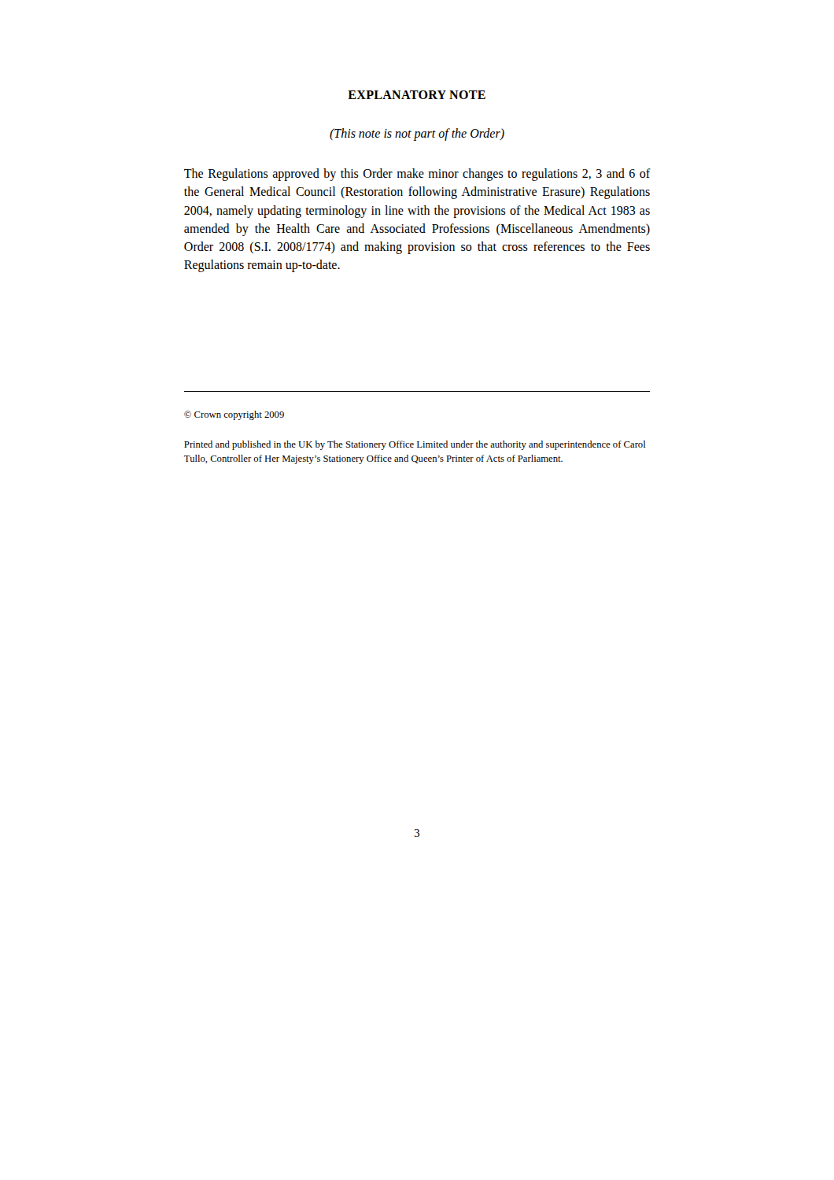EXPLANATORY NOTE
(This note is not part of the Order)
The Regulations approved by this Order make minor changes to regulations 2, 3 and 6 of the General Medical Council (Restoration following Administrative Erasure) Regulations 2004, namely updating terminology in line with the provisions of the Medical Act 1983 as amended by the Health Care and Associated Professions (Miscellaneous Amendments) Order 2008 (S.I. 2008/1774) and making provision so that cross references to the Fees Regulations remain up-to-date.
© Crown copyright 2009
Printed and published in the UK by The Stationery Office Limited under the authority and superintendence of Carol Tullo, Controller of Her Majesty’s Stationery Office and Queen’s Printer of Acts of Parliament.
3